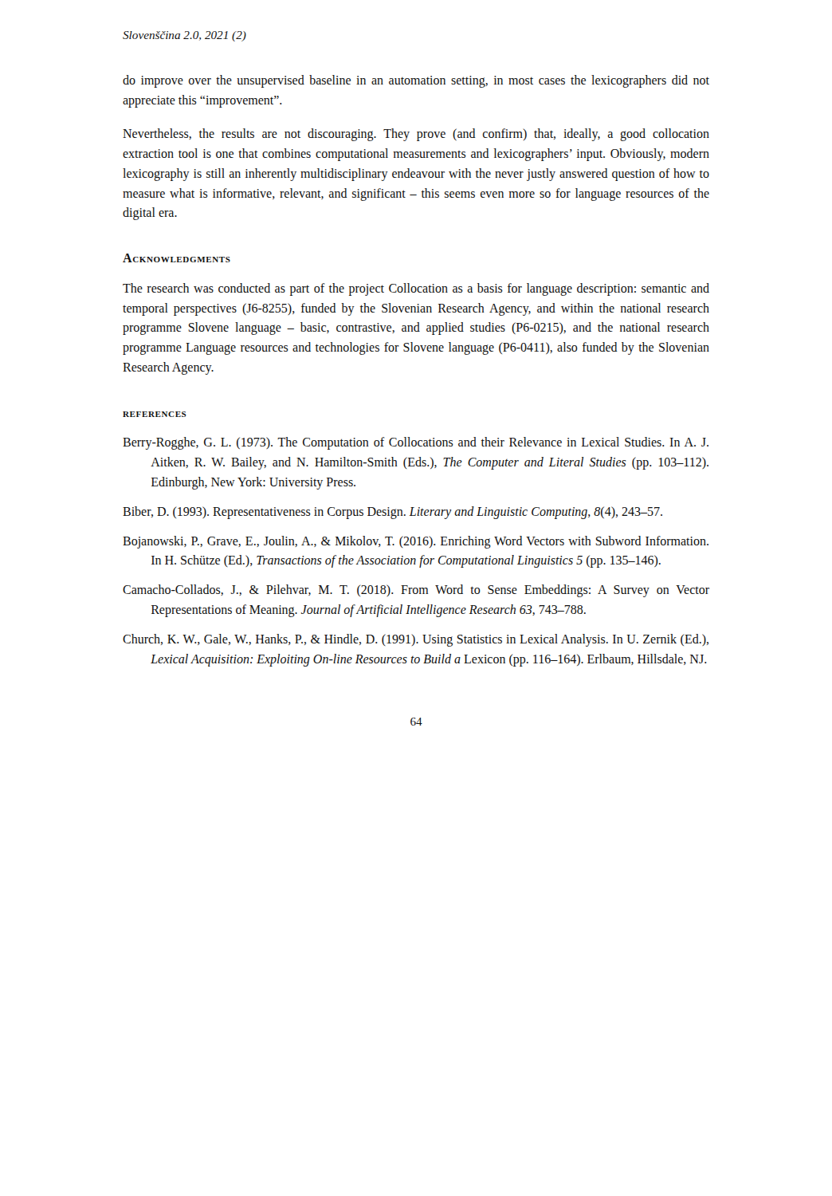Slovenščina 2.0, 2021 (2)
do improve over the unsupervised baseline in an automation setting, in most cases the lexicographers did not appreciate this “improvement”.
Nevertheless, the results are not discouraging. They prove (and confirm) that, ideally, a good collocation extraction tool is one that combines computational measurements and lexicographers’ input. Obviously, modern lexicography is still an inherently multidisciplinary endeavour with the never justly answered question of how to measure what is informative, relevant, and significant – this seems even more so for language resources of the digital era.
Acknowledgments
The research was conducted as part of the project Collocation as a basis for language description: semantic and temporal perspectives (J6-8255), funded by the Slovenian Research Agency, and within the national research programme Slovene language – basic, contrastive, and applied studies (P6-0215), and the national research programme Language resources and technologies for Slovene language (P6-0411), also funded by the Slovenian Research Agency.
References
Berry-Rogghe, G. L. (1973). The Computation of Collocations and their Relevance in Lexical Studies. In A. J. Aitken, R. W. Bailey, and N. Hamilton-Smith (Eds.), The Computer and Literal Studies (pp. 103–112). Edinburgh, New York: University Press.
Biber, D. (1993). Representativeness in Corpus Design. Literary and Linguistic Computing, 8(4), 243–57.
Bojanowski, P., Grave, E., Joulin, A., & Mikolov, T. (2016). Enriching Word Vectors with Subword Information. In H. Schütze (Ed.), Transactions of the Association for Computational Linguistics 5 (pp. 135–146).
Camacho-Collados, J., & Pilehvar, M. T. (2018). From Word to Sense Embeddings: A Survey on Vector Representations of Meaning. Journal of Artificial Intelligence Research 63, 743–788.
Church, K. W., Gale, W., Hanks, P., & Hindle, D. (1991). Using Statistics in Lexical Analysis. In U. Zernik (Ed.), Lexical Acquisition: Exploiting On-line Resources to Build a Lexicon (pp. 116–164). Erlbaum, Hillsdale, NJ.
64